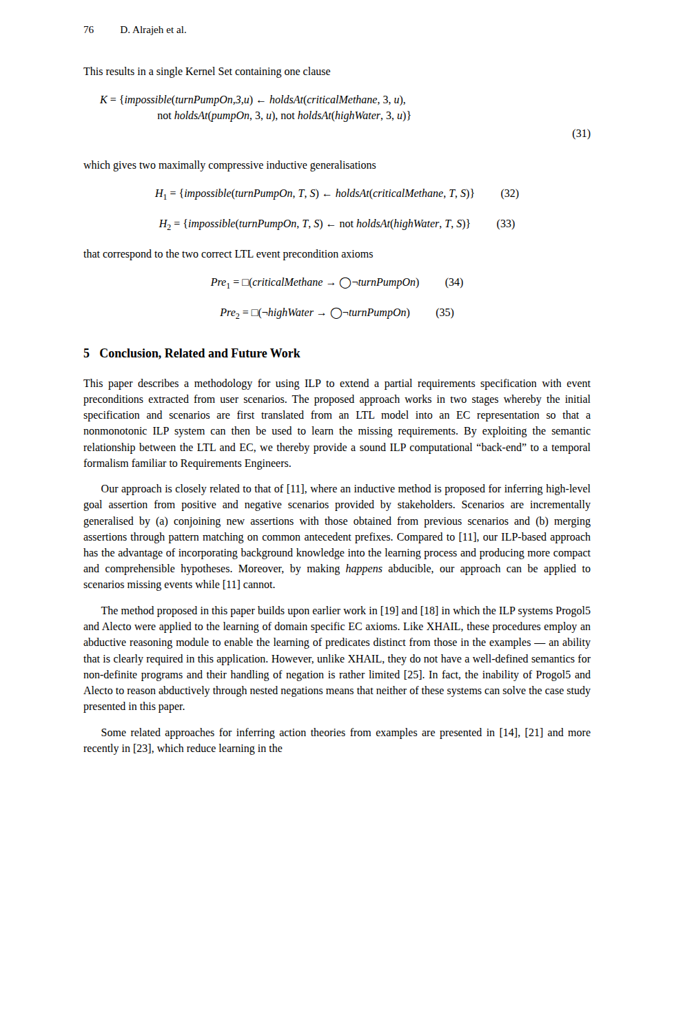76 D. Alrajeh et al.
This results in a single Kernel Set containing one clause
K = {impossible(turnPumpOn,3,u) ← holdsAt(criticalMethane, 3, u),
not holdsAt(pumpOn, 3, u), not holdsAt(highWater, 3, u)}
(31)
which gives two maximally compressive inductive generalisations
H1 = {impossible(turnPumpOn, T, S) ← holdsAt(criticalMethane, T, S)}
(32)
H2 = {impossible(turnPumpOn, T, S) ← not holdsAt(highWater, T, S)}
(33)
that correspond to the two correct LTL event precondition axioms
Pre1 = □(criticalMethane → ◯¬turnPumpOn)
(34)
Pre2 = □(¬highWater → ◯¬turnPumpOn)
(35)
5 Conclusion, Related and Future Work
This paper describes a methodology for using ILP to extend a partial requirements specification with event preconditions extracted from user scenarios. The proposed approach works in two stages whereby the initial specification and scenarios are first translated from an LTL model into an EC representation so that a nonmonotonic ILP system can then be used to learn the missing requirements. By exploiting the semantic relationship between the LTL and EC, we thereby provide a sound ILP computational “back-end” to a temporal formalism familiar to Requirements Engineers.
Our approach is closely related to that of [11], where an inductive method is proposed for inferring high-level goal assertion from positive and negative scenarios provided by stakeholders. Scenarios are incrementally generalised by (a) conjoining new assertions with those obtained from previous scenarios and (b) merging assertions through pattern matching on common antecedent prefixes. Compared to [11], our ILP-based approach has the advantage of incorporating background knowledge into the learning process and producing more compact and comprehensible hypotheses. Moreover, by making happens abducible, our approach can be applied to scenarios missing events while [11] cannot.
The method proposed in this paper builds upon earlier work in [19] and [18] in which the ILP systems Progol5 and Alecto were applied to the learning of domain specific EC axioms. Like XHAIL, these procedures employ an abductive reasoning module to enable the learning of predicates distinct from those in the examples — an ability that is clearly required in this application. However, unlike XHAIL, they do not have a well-defined semantics for non-definite programs and their handling of negation is rather limited [25]. In fact, the inability of Progol5 and Alecto to reason abductively through nested negations means that neither of these systems can solve the case study presented in this paper.
Some related approaches for inferring action theories from examples are presented in [14], [21] and more recently in [23], which reduce learning in the